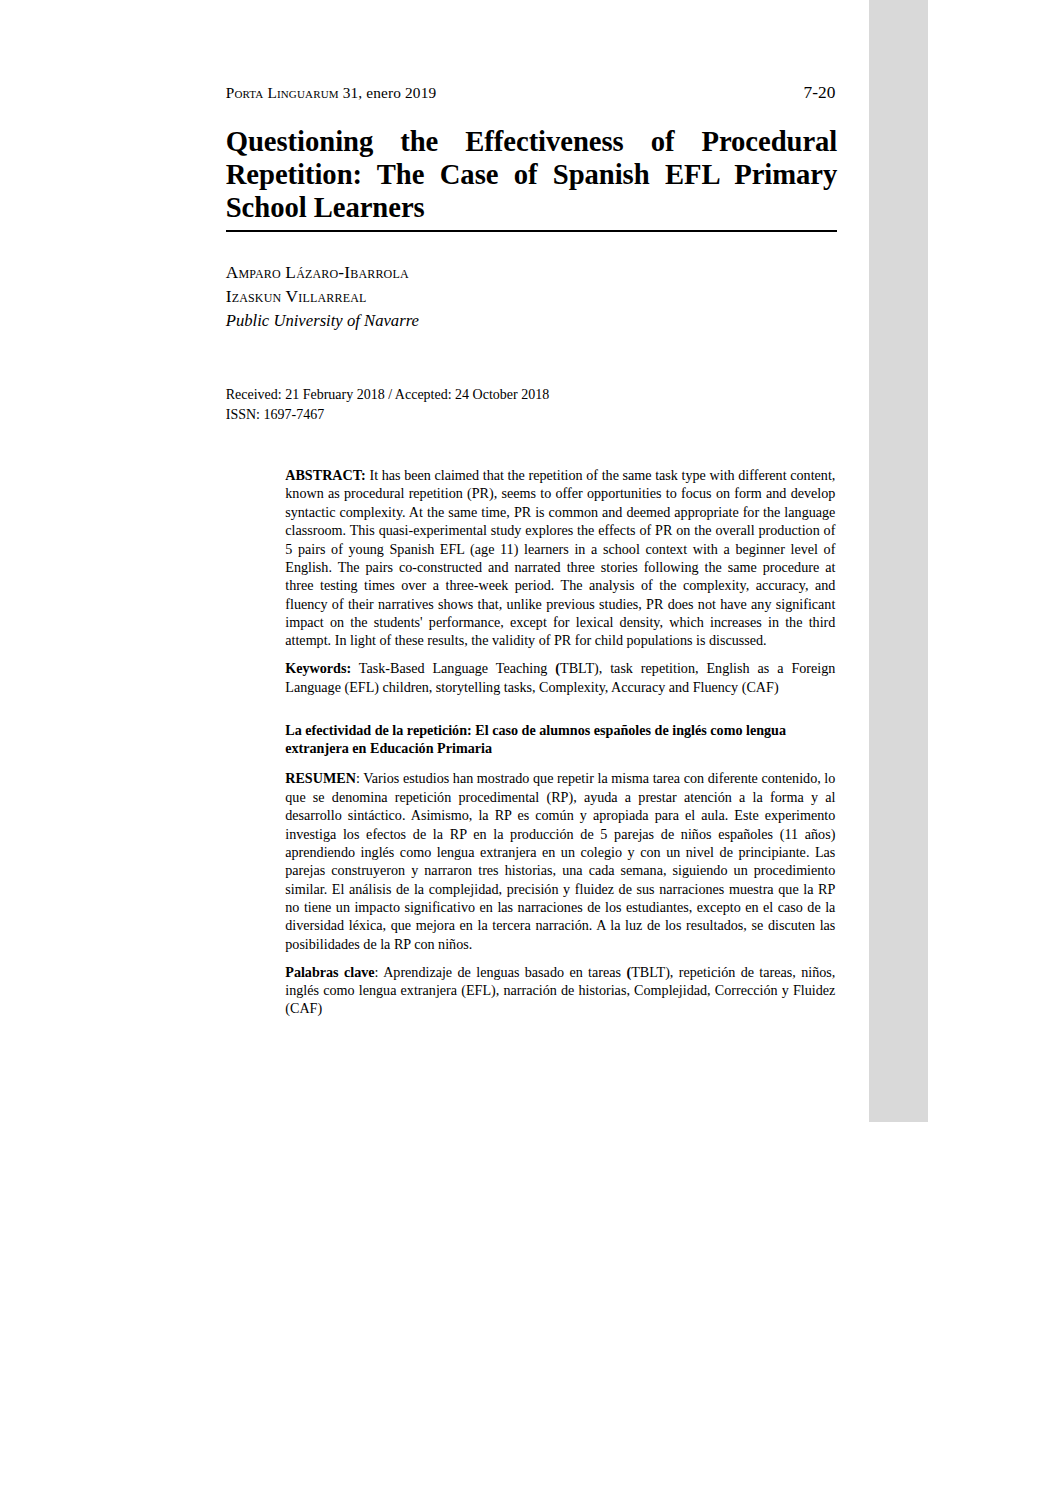Porta Linguarum 31, enero 2019
7-20
Questioning the Effectiveness of Procedural Repetition: The Case of Spanish EFL Primary School Learners
Amparo Lázaro-Ibarrola
Izaskun Villarreal
Public University of Navarre
Received: 21 February 2018 / Accepted: 24 October 2018
ISSN: 1697-7467
ABSTRACT: It has been claimed that the repetition of the same task type with different content, known as procedural repetition (PR), seems to offer opportunities to focus on form and develop syntactic complexity. At the same time, PR is common and deemed appropriate for the language classroom. This quasi-experimental study explores the effects of PR on the overall production of 5 pairs of young Spanish EFL (age 11) learners in a school context with a beginner level of English. The pairs co-constructed and narrated three stories following the same procedure at three testing times over a three-week period. The analysis of the complexity, accuracy, and fluency of their narratives shows that, unlike previous studies, PR does not have any significant impact on the students' performance, except for lexical density, which increases in the third attempt. In light of these results, the validity of PR for child populations is discussed.
Keywords: Task-Based Language Teaching (TBLT), task repetition, English as a Foreign Language (EFL) children, storytelling tasks, Complexity, Accuracy and Fluency (CAF)
La efectividad de la repetición: El caso de alumnos españoles de inglés como lengua extranjera en Educación Primaria
RESUMEN: Varios estudios han mostrado que repetir la misma tarea con diferente contenido, lo que se denomina repetición procedimental (RP), ayuda a prestar atención a la forma y al desarrollo sintáctico. Asimismo, la RP es común y apropiada para el aula. Este experimento investiga los efectos de la RP en la producción de 5 parejas de niños españoles (11 años) aprendiendo inglés como lengua extranjera en un colegio y con un nivel de principiante. Las parejas construyeron y narraron tres historias, una cada semana, siguiendo un procedimiento similar. El análisis de la complejidad, precisión y fluidez de sus narraciones muestra que la RP no tiene un impacto significativo en las narraciones de los estudiantes, excepto en el caso de la diversidad léxica, que mejora en la tercera narración. A la luz de los resultados, se discuten las posibilidades de la RP con niños.
Palabras clave: Aprendizaje de lenguas basado en tareas (TBLT), repetición de tareas, niños, inglés como lengua extranjera (EFL), narración de historias, Complejidad, Corrección y Fluidez (CAF)